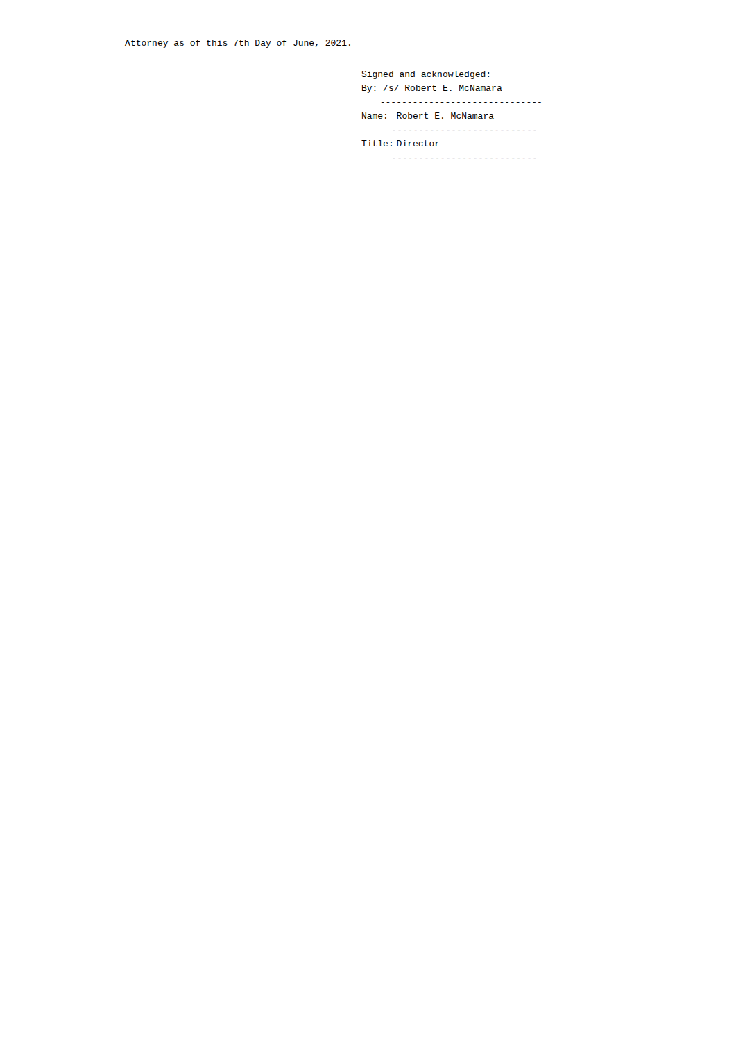Attorney as of this 7th Day of June, 2021.
Signed and acknowledged:
By: /s/ Robert E. McNamara
------------------------------
Name: Robert E. McNamara
---------------------------
Title: Director
---------------------------